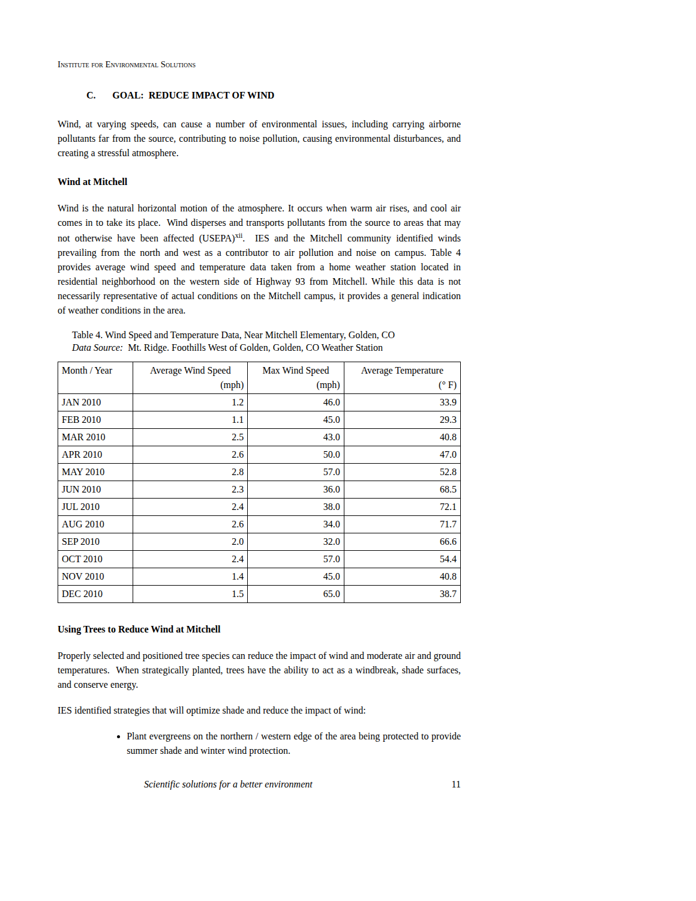Institute for Environmental Solutions
C. GOAL: REDUCE IMPACT OF WIND
Wind, at varying speeds, can cause a number of environmental issues, including carrying airborne pollutants far from the source, contributing to noise pollution, causing environmental disturbances, and creating a stressful atmosphere.
Wind at Mitchell
Wind is the natural horizontal motion of the atmosphere. It occurs when warm air rises, and cool air comes in to take its place. Wind disperses and transports pollutants from the source to areas that may not otherwise have been affected (USEPA)xii. IES and the Mitchell community identified winds prevailing from the north and west as a contributor to air pollution and noise on campus. Table 4 provides average wind speed and temperature data taken from a home weather station located in residential neighborhood on the western side of Highway 93 from Mitchell. While this data is not necessarily representative of actual conditions on the Mitchell campus, it provides a general indication of weather conditions in the area.
Table 4. Wind Speed and Temperature Data, Near Mitchell Elementary, Golden, CO
Data Source: Mt. Ridge. Foothills West of Golden, Golden, CO Weather Station
| Month / Year | Average Wind Speed (mph) | Max Wind Speed (mph) | Average Temperature (° F) |
| --- | --- | --- | --- |
| JAN 2010 | 1.2 | 46.0 | 33.9 |
| FEB 2010 | 1.1 | 45.0 | 29.3 |
| MAR 2010 | 2.5 | 43.0 | 40.8 |
| APR 2010 | 2.6 | 50.0 | 47.0 |
| MAY 2010 | 2.8 | 57.0 | 52.8 |
| JUN 2010 | 2.3 | 36.0 | 68.5 |
| JUL 2010 | 2.4 | 38.0 | 72.1 |
| AUG 2010 | 2.6 | 34.0 | 71.7 |
| SEP 2010 | 2.0 | 32.0 | 66.6 |
| OCT 2010 | 2.4 | 57.0 | 54.4 |
| NOV 2010 | 1.4 | 45.0 | 40.8 |
| DEC 2010 | 1.5 | 65.0 | 38.7 |
Using Trees to Reduce Wind at Mitchell
Properly selected and positioned tree species can reduce the impact of wind and moderate air and ground temperatures. When strategically planted, trees have the ability to act as a windbreak, shade surfaces, and conserve energy.
IES identified strategies that will optimize shade and reduce the impact of wind:
Plant evergreens on the northern / western edge of the area being protected to provide summer shade and winter wind protection.
Scientific solutions for a better environment 11